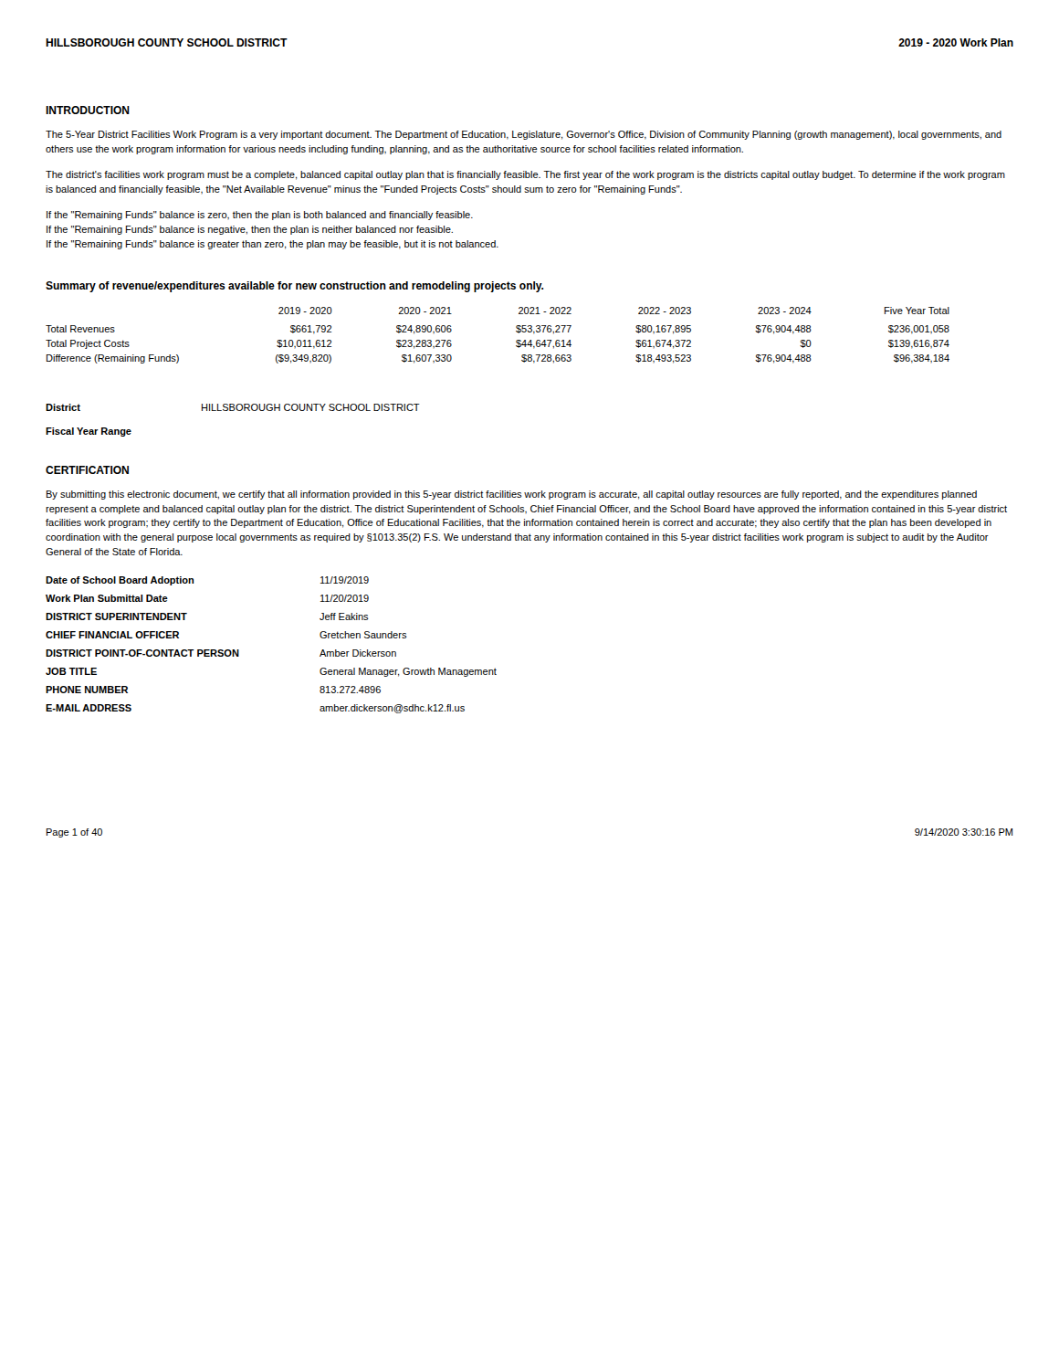HILLSBOROUGH COUNTY SCHOOL DISTRICT 2019 - 2020 Work Plan
INTRODUCTION
The 5-Year District Facilities Work Program is a very important document. The Department of Education, Legislature, Governor's Office, Division of Community Planning (growth management), local governments, and others use the work program information for various needs including funding, planning, and as the authoritative source for school facilities related information.
The district's facilities work program must be a complete, balanced capital outlay plan that is financially feasible. The first year of the work program is the districts capital outlay budget. To determine if the work program is balanced and financially feasible, the "Net Available Revenue" minus the "Funded Projects Costs" should sum to zero for "Remaining Funds".
If the "Remaining Funds" balance is zero, then the plan is both balanced and financially feasible.
If the "Remaining Funds" balance is negative, then the plan is neither balanced nor feasible.
If the "Remaining Funds" balance is greater than zero, the plan may be feasible, but it is not balanced.
Summary of revenue/expenditures available for new construction and remodeling projects only.
| | 2019 - 2020 | 2020 - 2021 | 2021 - 2022 | 2022 - 2023 | 2023 - 2024 | Five Year Total |
| --- | --- | --- | --- | --- | --- | --- |
| Total Revenues | $661,792 | $24,890,606 | $53,376,277 | $80,167,895 | $76,904,488 | $236,001,058 |
| Total Project Costs | $10,011,612 | $23,283,276 | $44,647,614 | $61,674,372 | $0 | $139,616,874 |
| Difference (Remaining Funds) | ($9,349,820) | $1,607,330 | $8,728,663 | $18,493,523 | $76,904,488 | $96,384,184 |
District HILLSBOROUGH COUNTY SCHOOL DISTRICT
Fiscal Year Range
CERTIFICATION
By submitting this electronic document, we certify that all information provided in this 5-year district facilities work program is accurate, all capital outlay resources are fully reported, and the expenditures planned represent a complete and balanced capital outlay plan for the district. The district Superintendent of Schools, Chief Financial Officer, and the School Board have approved the information contained in this 5-year district facilities work program; they certify to the Department of Education, Office of Educational Facilities, that the information contained herein is correct and accurate; they also certify that the plan has been developed in coordination with the general purpose local governments as required by §1013.35(2) F.S. We understand that any information contained in this 5-year district facilities work program is subject to audit by the Auditor General of the State of Florida.
| Date of School Board Adoption | 11/19/2019 |
| Work Plan Submittal Date | 11/20/2019 |
| DISTRICT SUPERINTENDENT | Jeff Eakins |
| CHIEF FINANCIAL OFFICER | Gretchen Saunders |
| DISTRICT POINT-OF-CONTACT PERSON | Amber Dickerson |
| JOB TITLE | General Manager, Growth Management |
| PHONE NUMBER | 813.272.4896 |
| E-MAIL ADDRESS | amber.dickerson@sdhc.k12.fl.us |
Page 1 of 40 9/14/2020 3:30:16 PM